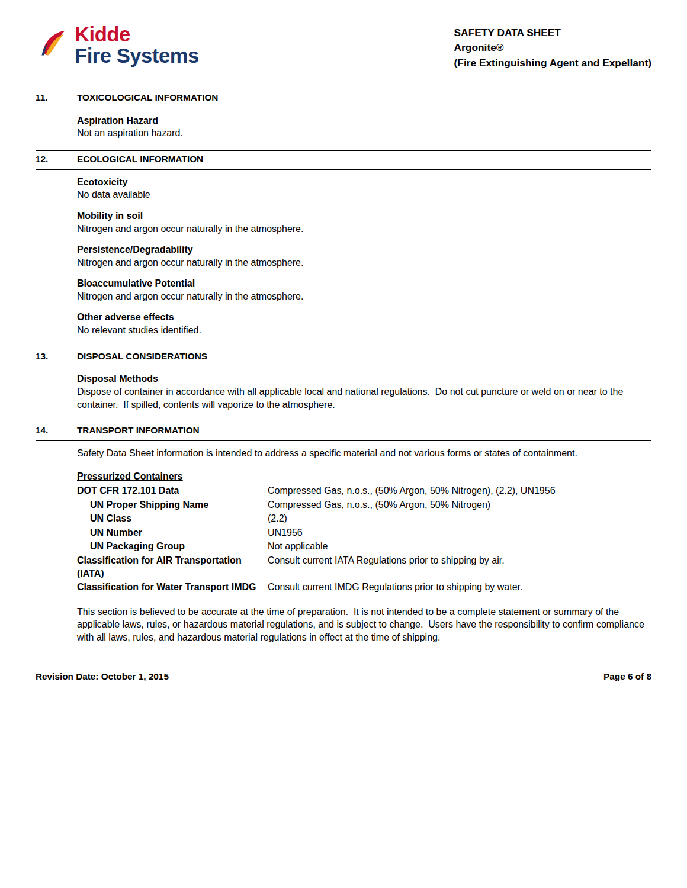Kidde
Fire Systems
SAFETY DATA SHEET
Argonite®
(Fire Extinguishing Agent and Expellant)
11. TOXICOLOGICAL INFORMATION
Aspiration Hazard
Not an aspiration hazard.
12. ECOLOGICAL INFORMATION
Ecotoxicity
No data available
Mobility in soil
Nitrogen and argon occur naturally in the atmosphere.
Persistence/Degradability
Nitrogen and argon occur naturally in the atmosphere.
Bioaccumulative Potential
Nitrogen and argon occur naturally in the atmosphere.
Other adverse effects
No relevant studies identified.
13. DISPOSAL CONSIDERATIONS
Disposal Methods
Dispose of container in accordance with all applicable local and national regulations. Do not cut puncture or weld on or near to the container. If spilled, contents will vaporize to the atmosphere.
14. TRANSPORT INFORMATION
Safety Data Sheet information is intended to address a specific material and not various forms or states of containment.
Pressurized Containers
| DOT CFR 172.101 Data | Compressed Gas, n.o.s., (50% Argon, 50% Nitrogen), (2.2), UN1956 |
| UN Proper Shipping Name | Compressed Gas, n.o.s., (50% Argon, 50% Nitrogen) |
| UN Class | (2.2) |
| UN Number | UN1956 |
| UN Packaging Group | Not applicable |
| Classification for AIR Transportation (IATA) | Consult current IATA Regulations prior to shipping by air. |
| Classification for Water Transport IMDG | Consult current IMDG Regulations prior to shipping by water. |
This section is believed to be accurate at the time of preparation. It is not intended to be a complete statement or summary of the applicable laws, rules, or hazardous material regulations, and is subject to change. Users have the responsibility to confirm compliance with all laws, rules, and hazardous material regulations in effect at the time of shipping.
Revision Date: October 1, 2015 Page 6 of 8